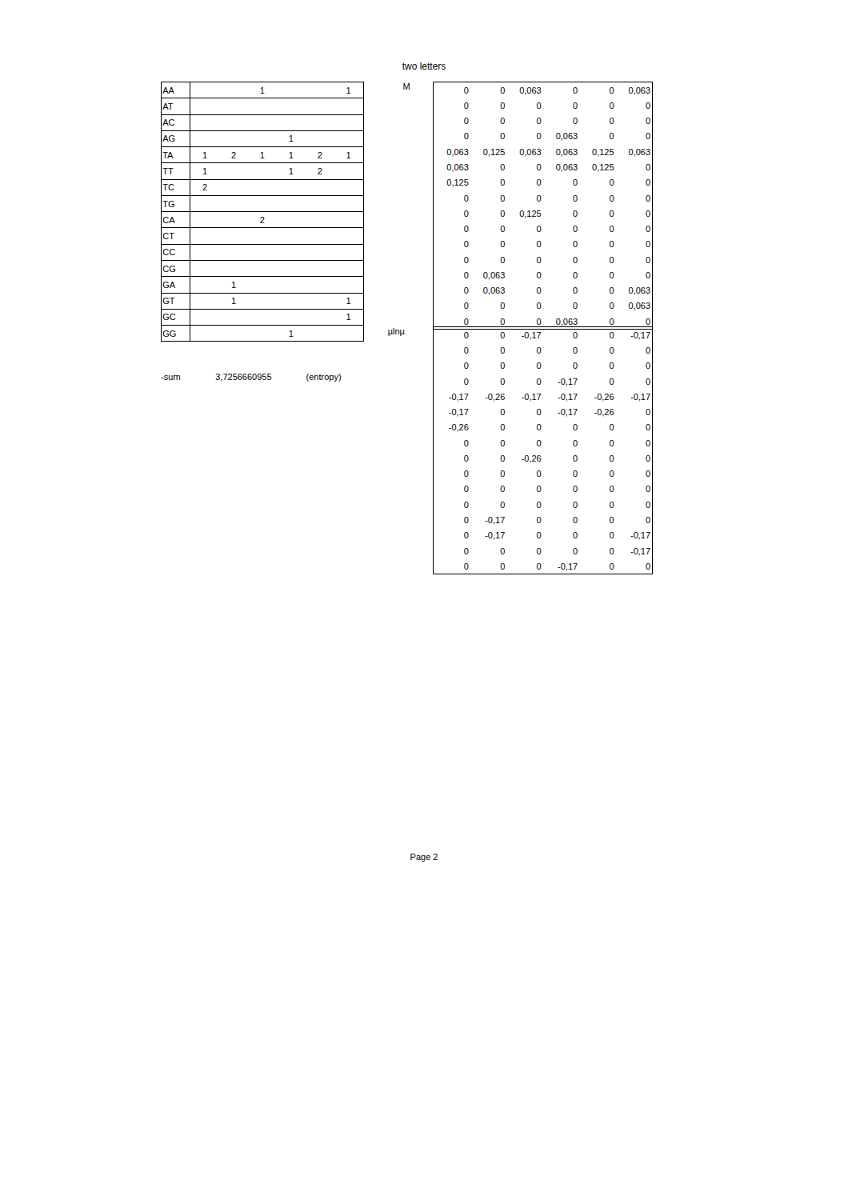two letters
| AA | | | 1 | | | 1 |
| AT | | | | | | |
| AC | | | | | | |
| AG | | | | 1 | | |
| TA | 1 | 2 | 1 | 1 | 2 | 1 |
| TT | 1 | | | 1 | 2 | |
| TC | 2 | | | | | |
| TG | | | | | | |
| CA | | | 2 | | | |
| CT | | | | | | |
| CC | | | | | | |
| CG | | | | | | |
| GA | | 1 | | | | |
| GT | | 1 | | | | 1 |
| GC | | | | | | 1 |
| GG | | | | 1 | | |
M
| 0 | 0 | 0,063 | 0 | 0 | 0,063 |
| 0 | 0 | 0 | 0 | 0 | 0 |
| 0 | 0 | 0 | 0 | 0 | 0 |
| 0 | 0 | 0 | 0,063 | 0 | 0 |
| 0,063 | 0,125 | 0,063 | 0,063 | 0,125 | 0,063 |
| 0,063 | 0 | 0 | 0,063 | 0,125 | 0 |
| 0,125 | 0 | 0 | 0 | 0 | 0 |
| 0 | 0 | 0 | 0 | 0 | 0 |
| 0 | 0 | 0,125 | 0 | 0 | 0 |
| 0 | 0 | 0 | 0 | 0 | 0 |
| 0 | 0 | 0 | 0 | 0 | 0 |
| 0 | 0 | 0 | 0 | 0 | 0 |
| 0 | 0,063 | 0 | 0 | 0 | 0 |
| 0 | 0,063 | 0 | 0 | 0 | 0,063 |
| 0 | 0 | 0 | 0 | 0 | 0,063 |
| 0 | 0 | 0 | 0,063 | 0 | 0 |
µlnµ
| 0 | 0 | -0,17 | 0 | 0 | -0,17 |
| 0 | 0 | 0 | 0 | 0 | 0 |
| 0 | 0 | 0 | 0 | 0 | 0 |
| 0 | 0 | 0 | -0,17 | 0 | 0 |
| -0,17 | -0,26 | -0,17 | -0,17 | -0,26 | -0,17 |
| -0,17 | 0 | 0 | -0,17 | -0,26 | 0 |
| -0,26 | 0 | 0 | 0 | 0 | 0 |
| 0 | 0 | 0 | 0 | 0 | 0 |
| 0 | 0 | -0,26 | 0 | 0 | 0 |
| 0 | 0 | 0 | 0 | 0 | 0 |
| 0 | 0 | 0 | 0 | 0 | 0 |
| 0 | 0 | 0 | 0 | 0 | 0 |
| 0 | -0,17 | 0 | 0 | 0 | 0 |
| 0 | -0,17 | 0 | 0 | 0 | -0,17 |
| 0 | 0 | 0 | 0 | 0 | -0,17 |
| 0 | 0 | 0 | -0,17 | 0 | 0 |
-sum 3,7256660955(entropy)
Page 2